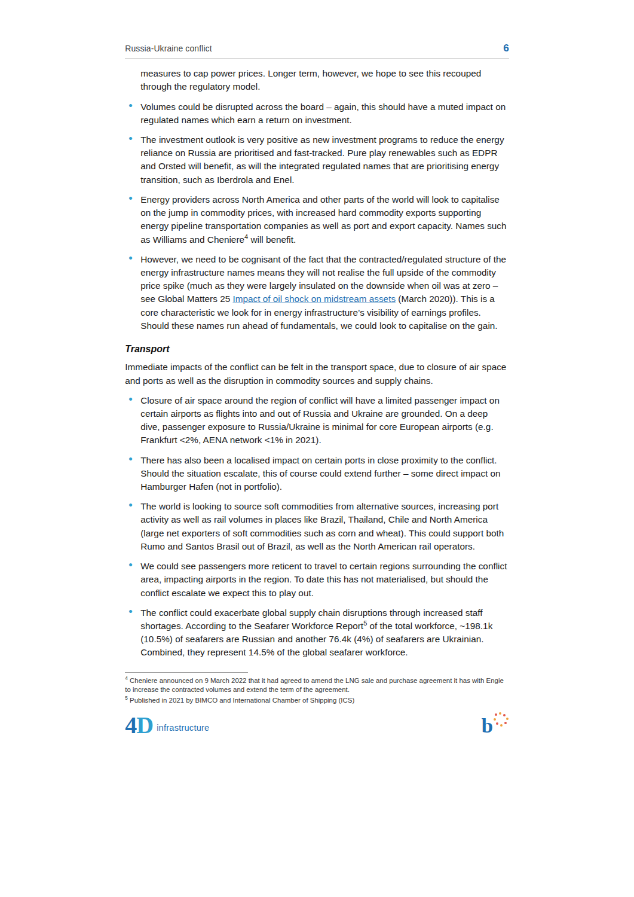Russia-Ukraine conflict
6
measures to cap power prices. Longer term, however, we hope to see this recouped through the regulatory model.
Volumes could be disrupted across the board – again, this should have a muted impact on regulated names which earn a return on investment.
The investment outlook is very positive as new investment programs to reduce the energy reliance on Russia are prioritised and fast-tracked. Pure play renewables such as EDPR and Orsted will benefit, as will the integrated regulated names that are prioritising energy transition, such as Iberdrola and Enel.
Energy providers across North America and other parts of the world will look to capitalise on the jump in commodity prices, with increased hard commodity exports supporting energy pipeline transportation companies as well as port and export capacity. Names such as Williams and Cheniere4 will benefit.
However, we need to be cognisant of the fact that the contracted/regulated structure of the energy infrastructure names means they will not realise the full upside of the commodity price spike (much as they were largely insulated on the downside when oil was at zero – see Global Matters 25 Impact of oil shock on midstream assets (March 2020)). This is a core characteristic we look for in energy infrastructure’s visibility of earnings profiles. Should these names run ahead of fundamentals, we could look to capitalise on the gain.
Transport
Immediate impacts of the conflict can be felt in the transport space, due to closure of air space and ports as well as the disruption in commodity sources and supply chains.
Closure of air space around the region of conflict will have a limited passenger impact on certain airports as flights into and out of Russia and Ukraine are grounded. On a deep dive, passenger exposure to Russia/Ukraine is minimal for core European airports (e.g. Frankfurt <2%, AENA network <1% in 2021).
There has also been a localised impact on certain ports in close proximity to the conflict. Should the situation escalate, this of course could extend further – some direct impact on Hamburger Hafen (not in portfolio).
The world is looking to source soft commodities from alternative sources, increasing port activity as well as rail volumes in places like Brazil, Thailand, Chile and North America (large net exporters of soft commodities such as corn and wheat). This could support both Rumo and Santos Brasil out of Brazil, as well as the North American rail operators.
We could see passengers more reticent to travel to certain regions surrounding the conflict area, impacting airports in the region. To date this has not materialised, but should the conflict escalate we expect this to play out.
The conflict could exacerbate global supply chain disruptions through increased staff shortages. According to the Seafarer Workforce Report5 of the total workforce, ~198.1k (10.5%) of seafarers are Russian and another 76.4k (4%) of seafarers are Ukrainian. Combined, they represent 14.5% of the global seafarer workforce.
4 Cheniere announced on 9 March 2022 that it had agreed to amend the LNG sale and purchase agreement it has with Engie to increase the contracted volumes and extend the term of the agreement.
5 Published in 2021 by BIMCO and International Chamber of Shipping (ICS)
4D
infrastructure
b